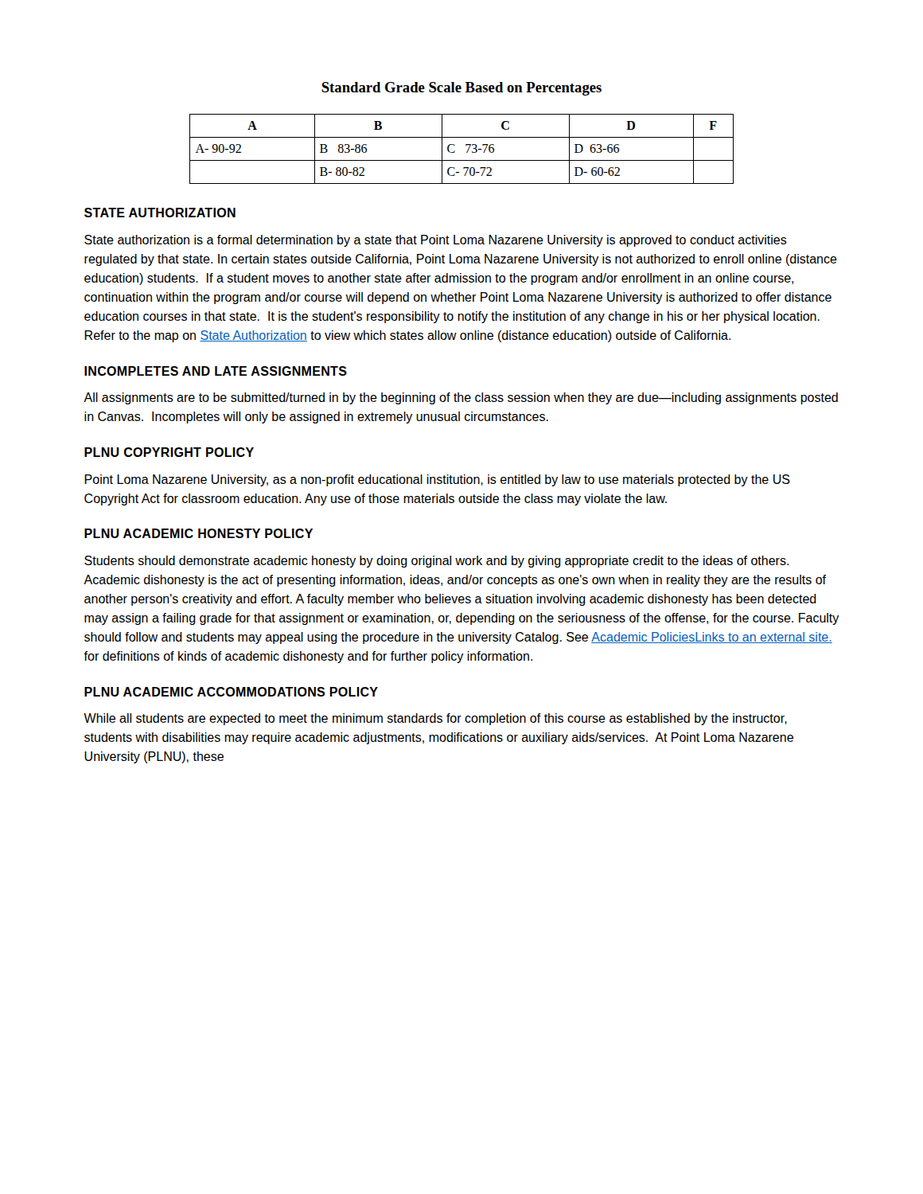Standard Grade Scale Based on Percentages
| A | B | C | D | F |
| --- | --- | --- | --- | --- |
| A- 90-92 | B 83-86 | C 73-76 | D 63-66 | |
| | B- 80-82 | C- 70-72 | D- 60-62 | |
STATE AUTHORIZATION
State authorization is a formal determination by a state that Point Loma Nazarene University is approved to conduct activities regulated by that state. In certain states outside California, Point Loma Nazarene University is not authorized to enroll online (distance education) students. If a student moves to another state after admission to the program and/or enrollment in an online course, continuation within the program and/or course will depend on whether Point Loma Nazarene University is authorized to offer distance education courses in that state. It is the student's responsibility to notify the institution of any change in his or her physical location. Refer to the map on State Authorization to view which states allow online (distance education) outside of California.
INCOMPLETES AND LATE ASSIGNMENTS
All assignments are to be submitted/turned in by the beginning of the class session when they are due—including assignments posted in Canvas. Incompletes will only be assigned in extremely unusual circumstances.
PLNU COPYRIGHT POLICY
Point Loma Nazarene University, as a non-profit educational institution, is entitled by law to use materials protected by the US Copyright Act for classroom education. Any use of those materials outside the class may violate the law.
PLNU ACADEMIC HONESTY POLICY
Students should demonstrate academic honesty by doing original work and by giving appropriate credit to the ideas of others. Academic dishonesty is the act of presenting information, ideas, and/or concepts as one's own when in reality they are the results of another person's creativity and effort. A faculty member who believes a situation involving academic dishonesty has been detected may assign a failing grade for that assignment or examination, or, depending on the seriousness of the offense, for the course. Faculty should follow and students may appeal using the procedure in the university Catalog. See Academic PoliciesLinks to an external site. for definitions of kinds of academic dishonesty and for further policy information.
PLNU ACADEMIC ACCOMMODATIONS POLICY
While all students are expected to meet the minimum standards for completion of this course as established by the instructor, students with disabilities may require academic adjustments, modifications or auxiliary aids/services. At Point Loma Nazarene University (PLNU), these